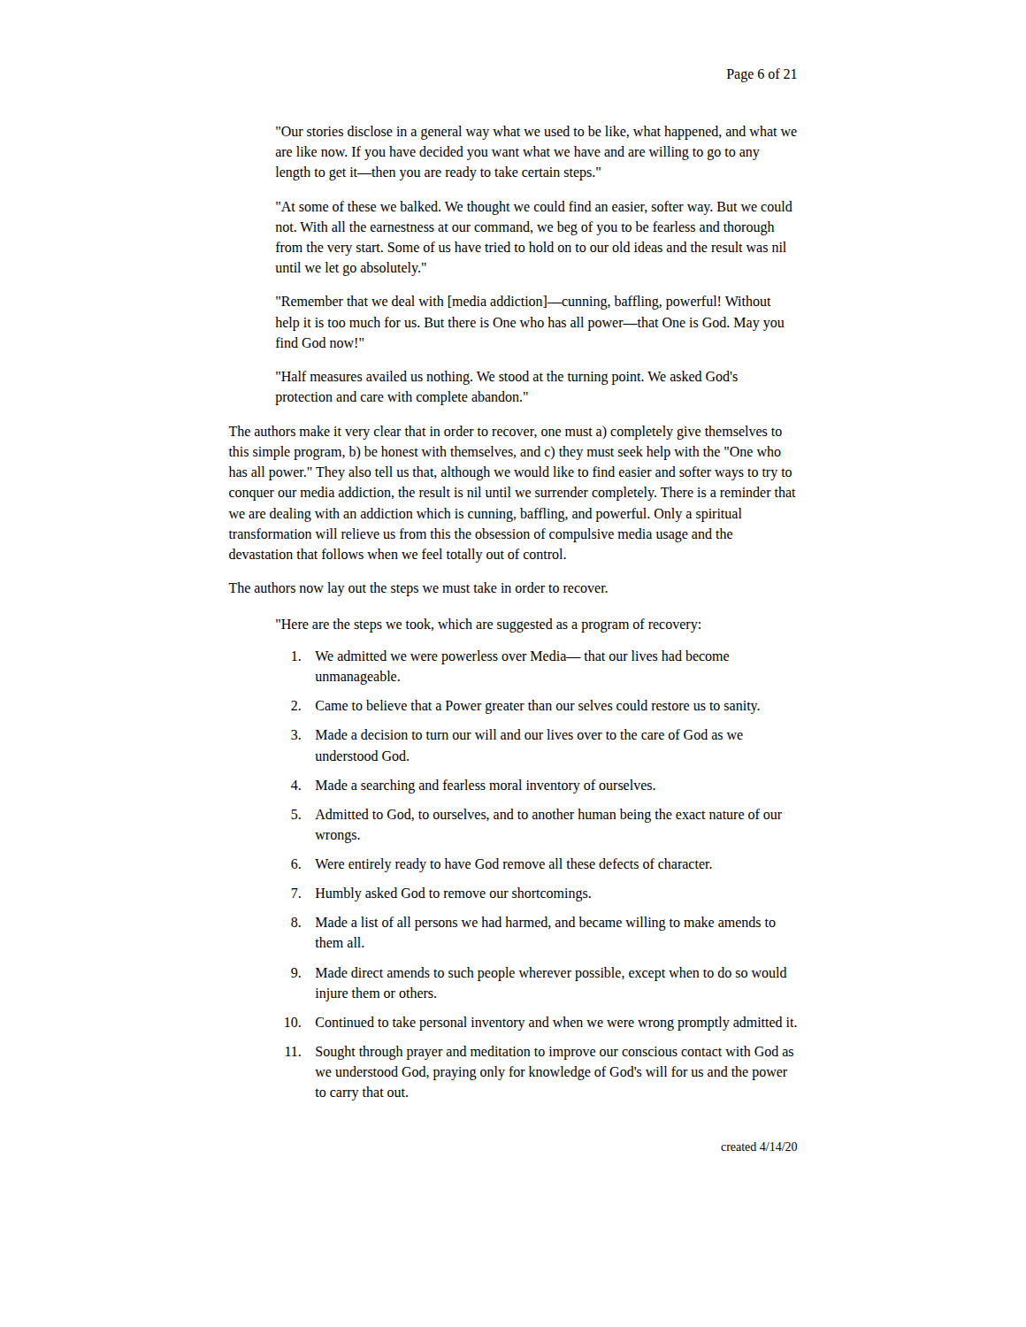Page 6 of 21
"Our stories disclose in a general way what we used to be like, what happened, and what we are like now. If you have decided you want what we have and are willing to go to any length to get it—then you are ready to take certain steps."
"At some of these we balked. We thought we could find an easier, softer way. But we could not. With all the earnestness at our command, we beg of you to be fearless and thorough from the very start. Some of us have tried to hold on to our old ideas and the result was nil until we let go absolutely."
"Remember that we deal with [media addiction]—cunning, baffling, powerful! Without help it is too much for us. But there is One who has all power—that One is God. May you find God now!"
"Half measures availed us nothing. We stood at the turning point. We asked God's protection and care with complete abandon."
The authors make it very clear that in order to recover, one must a) completely give themselves to this simple program, b) be honest with themselves, and c) they must seek help with the "One who has all power." They also tell us that, although we would like to find easier and softer ways to try to conquer our media addiction, the result is nil until we surrender completely. There is a reminder that we are dealing with an addiction which is cunning, baffling, and powerful. Only a spiritual transformation will relieve us from this the obsession of compulsive media usage and the devastation that follows when we feel totally out of control.
The authors now lay out the steps we must take in order to recover.
"Here are the steps we took, which are suggested as a program of recovery:
We admitted we were powerless over Media— that our lives had become unmanageable.
Came to believe that a Power greater than our selves could restore us to sanity.
Made a decision to turn our will and our lives over to the care of God as we understood God.
Made a searching and fearless moral inventory of ourselves.
Admitted to God, to ourselves, and to another human being the exact nature of our wrongs.
Were entirely ready to have God remove all these defects of character.
Humbly asked God to remove our shortcomings.
Made a list of all persons we had harmed, and became willing to make amends to them all.
Made direct amends to such people wherever possible, except when to do so would injure them or others.
Continued to take personal inventory and when we were wrong promptly admitted it.
Sought through prayer and meditation to improve our conscious contact with God as we understood God, praying only for knowledge of God's will for us and the power to carry that out.
created 4/14/20